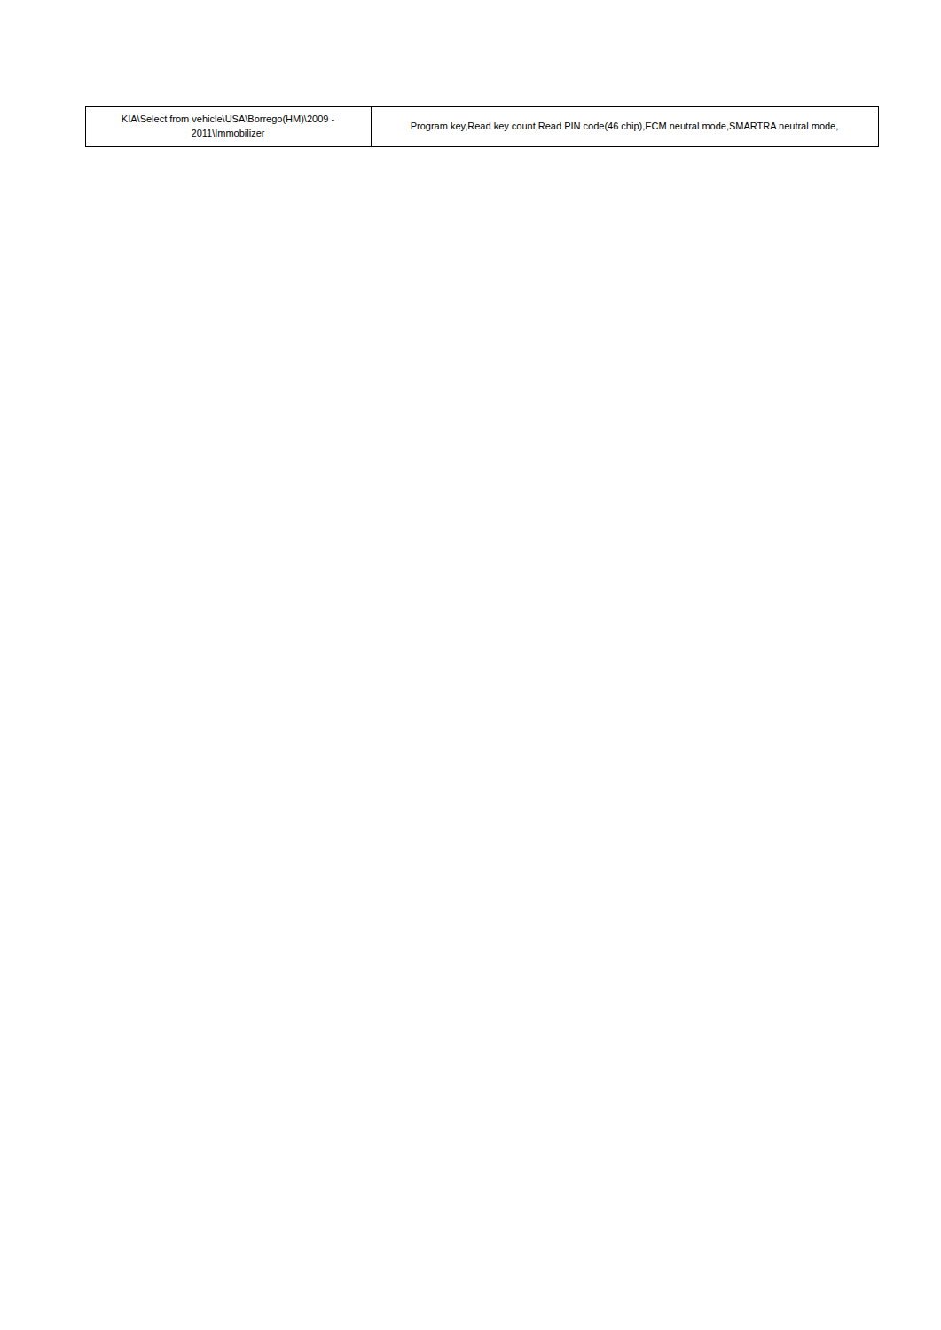| KIA\Select from vehicle\USA\Borrego(HM)\2009 - 2011\Immobilizer | Program key,Read key count,Read PIN code(46 chip),ECM neutral mode,SMARTRA neutral mode, |